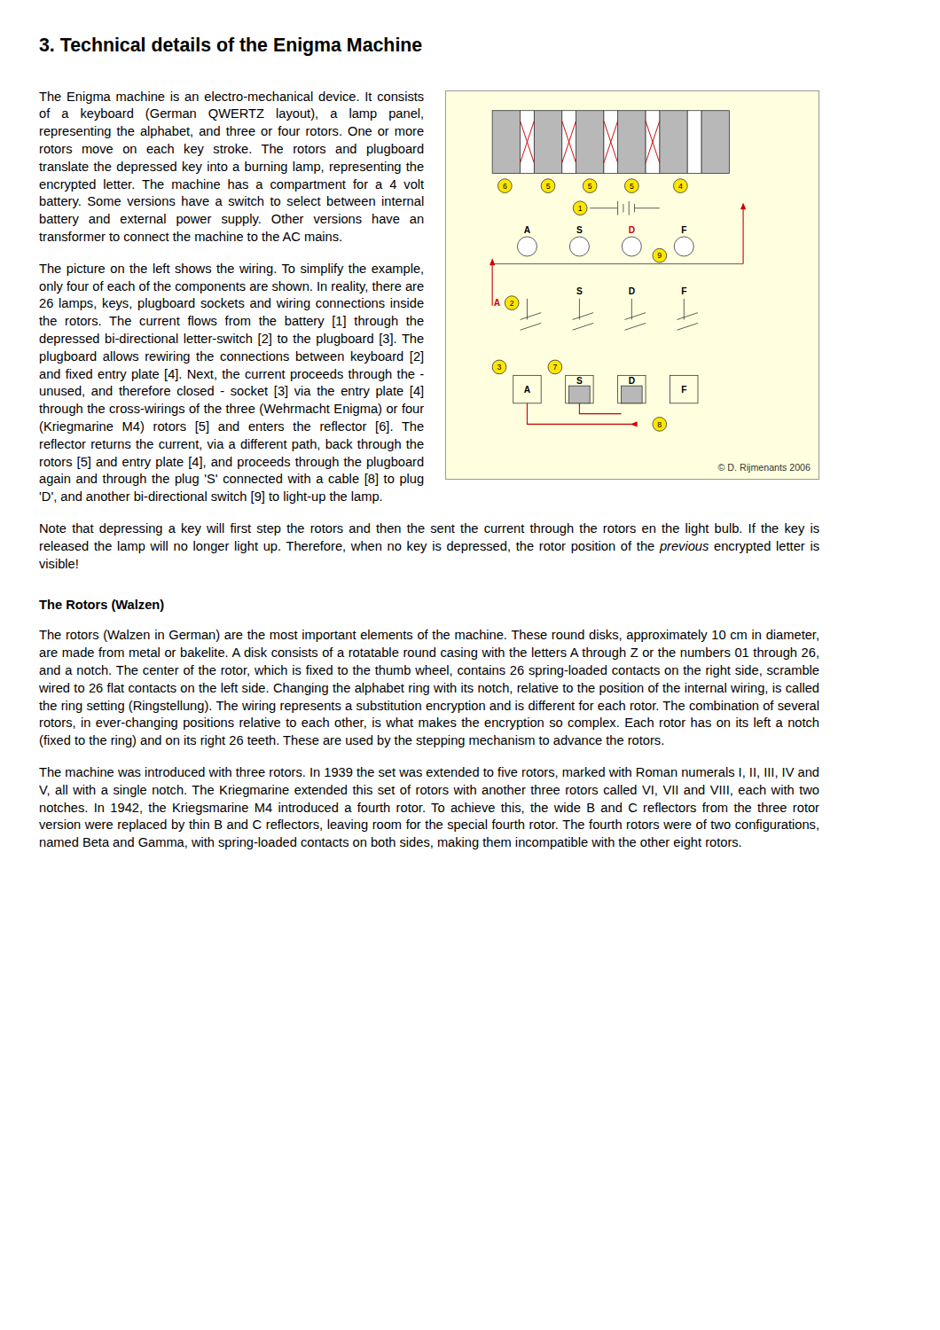3. Technical details of the Enigma Machine
6 5 5 5 4 1 A S D F 9 S D F A 2 A S D F 3 7 8
© D. Rijmenants 2006
The Enigma machine is an electro-mechanical device. It consists of a keyboard (German QWERTZ layout), a lamp panel, representing the alphabet, and three or four rotors. One or more rotors move on each key stroke. The rotors and plugboard translate the depressed key into a burning lamp, representing the encrypted letter. The machine has a compartment for a 4 volt battery. Some versions have a switch to select between internal battery and external power supply. Other versions have an transformer to connect the machine to the AC mains.
The picture on the left shows the wiring. To simplify the example, only four of each of the components are shown. In reality, there are 26 lamps, keys, plugboard sockets and wiring connections inside the rotors. The current flows from the battery [1] through the depressed bi-directional letter-switch [2] to the plugboard [3]. The plugboard allows rewiring the connections between keyboard [2] and fixed entry plate [4]. Next, the current proceeds through the - unused, and therefore closed - socket [3] via the entry plate [4] through the cross-wirings of the three (Wehrmacht Enigma) or four (Kriegmarine M4) rotors [5] and enters the reflector [6]. The reflector returns the current, via a different path, back through the rotors [5] and entry plate [4], and proceeds through the plugboard again and through the plug 'S' connected with a cable [8] to plug 'D', and another bi-directional switch [9] to light-up the lamp.
Note that depressing a key will first step the rotors and then the sent the current through the rotors en the light bulb. If the key is released the lamp will no longer light up. Therefore, when no key is depressed, the rotor position of the previous encrypted letter is visible!
The Rotors (Walzen)
The rotors (Walzen in German) are the most important elements of the machine. These round disks, approximately 10 cm in diameter, are made from metal or bakelite. A disk consists of a rotatable round casing with the letters A through Z or the numbers 01 through 26, and a notch. The center of the rotor, which is fixed to the thumb wheel, contains 26 spring-loaded contacts on the right side, scramble wired to 26 flat contacts on the left side. Changing the alphabet ring with its notch, relative to the position of the internal wiring, is called the ring setting (Ringstellung). The wiring represents a substitution encryption and is different for each rotor. The combination of several rotors, in ever-changing positions relative to each other, is what makes the encryption so complex. Each rotor has on its left a notch (fixed to the ring) and on its right 26 teeth. These are used by the stepping mechanism to advance the rotors.
The machine was introduced with three rotors. In 1939 the set was extended to five rotors, marked with Roman numerals I, II, III, IV and V, all with a single notch. The Kriegmarine extended this set of rotors with another three rotors called VI, VII and VIII, each with two notches. In 1942, the Kriegsmarine M4 introduced a fourth rotor. To achieve this, the wide B and C reflectors from the three rotor version were replaced by thin B and C reflectors, leaving room for the special fourth rotor. The fourth rotors were of two configurations, named Beta and Gamma, with spring-loaded contacts on both sides, making them incompatible with the other eight rotors.